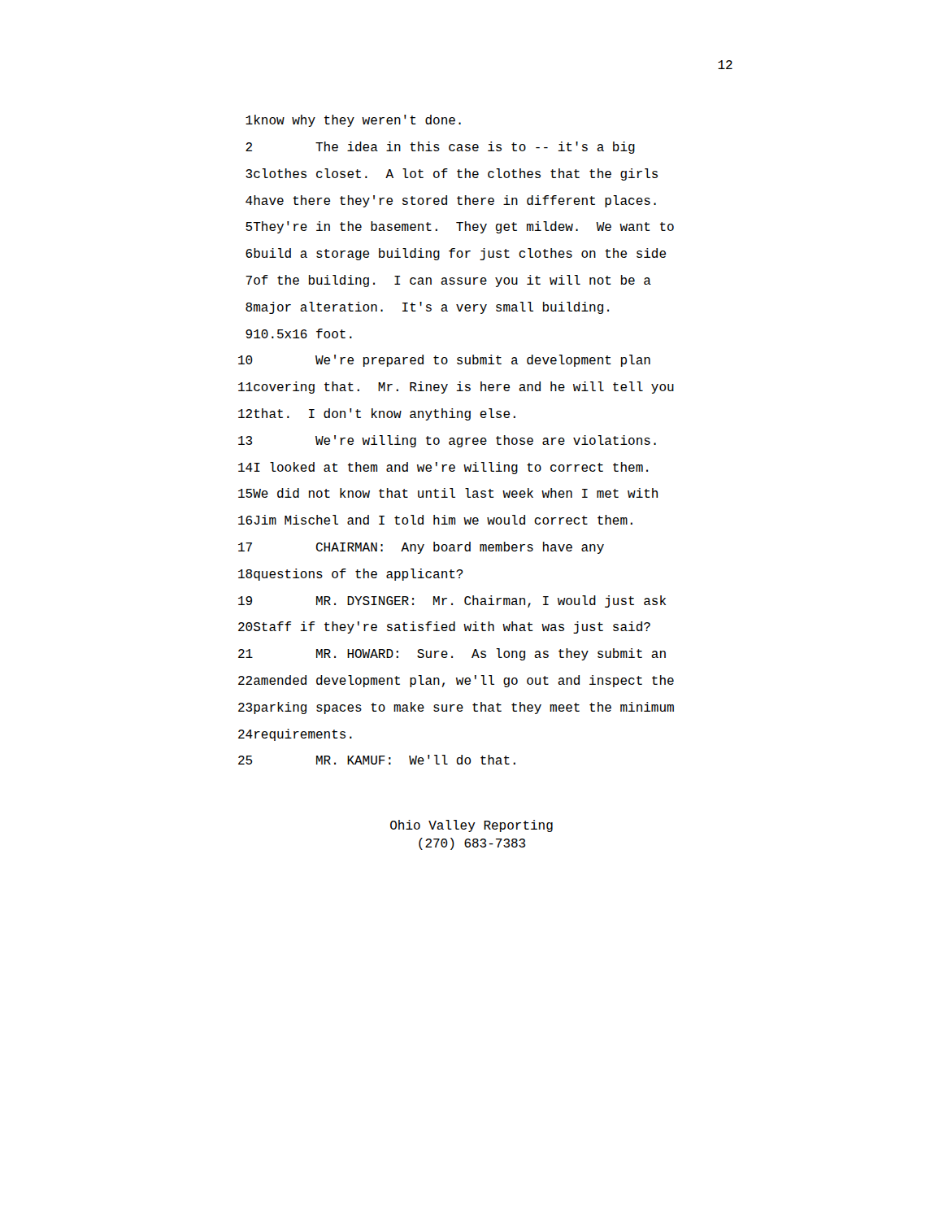12
| 1 | know why they weren't done. |
| 2 | The idea in this case is to -- it's a big |
| 3 | clothes closet. A lot of the clothes that the girls |
| 4 | have there they're stored there in different places. |
| 5 | They're in the basement. They get mildew. We want to |
| 6 | build a storage building for just clothes on the side |
| 7 | of the building. I can assure you it will not be a |
| 8 | major alteration. It's a very small building. |
| 9 | 10.5x16 foot. |
| 10 | We're prepared to submit a development plan |
| 11 | covering that. Mr. Riney is here and he will tell you |
| 12 | that. I don't know anything else. |
| 13 | We're willing to agree those are violations. |
| 14 | I looked at them and we're willing to correct them. |
| 15 | We did not know that until last week when I met with |
| 16 | Jim Mischel and I told him we would correct them. |
| 17 | CHAIRMAN: Any board members have any |
| 18 | questions of the applicant? |
| 19 | MR. DYSINGER: Mr. Chairman, I would just ask |
| 20 | Staff if they're satisfied with what was just said? |
| 21 | MR. HOWARD: Sure. As long as they submit an |
| 22 | amended development plan, we'll go out and inspect the |
| 23 | parking spaces to make sure that they meet the minimum |
| 24 | requirements. |
| 25 | MR. KAMUF: We'll do that. |
Ohio Valley Reporting
(270) 683-7383